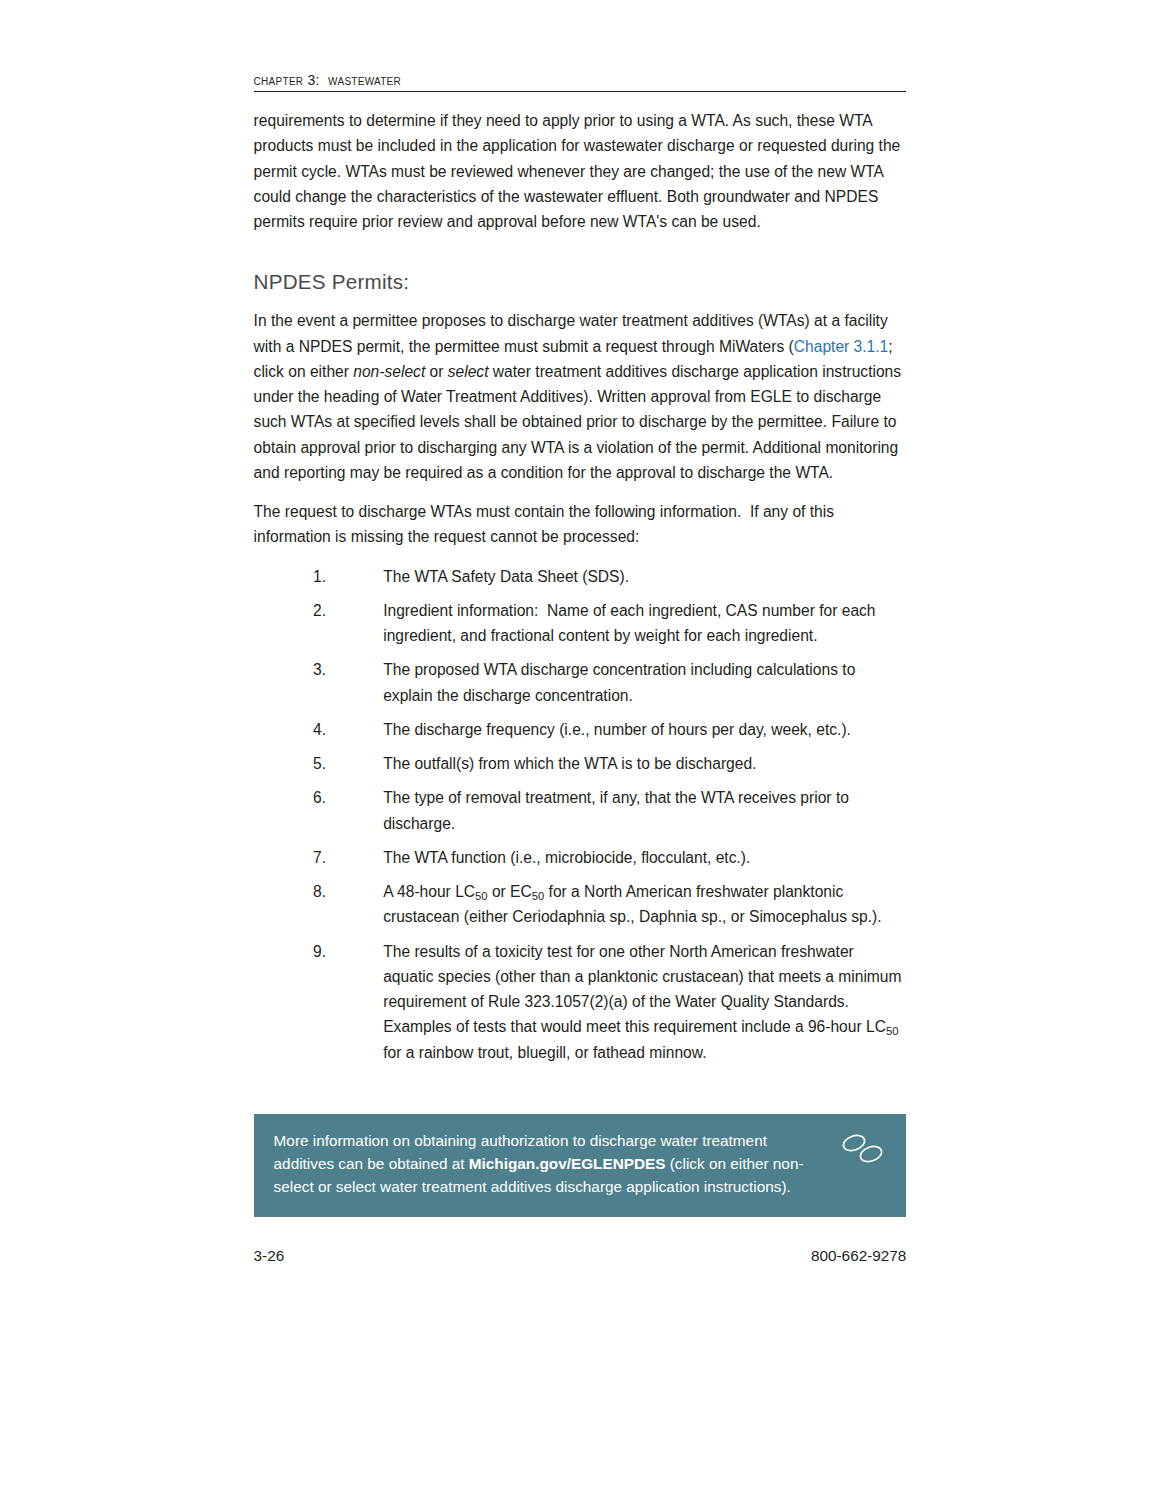CHAPTER 3: WASTEWATER
requirements to determine if they need to apply prior to using a WTA. As such, these WTA products must be included in the application for wastewater discharge or requested during the permit cycle. WTAs must be reviewed whenever they are changed; the use of the new WTA could change the characteristics of the wastewater effluent. Both groundwater and NPDES permits require prior review and approval before new WTA's can be used.
NPDES Permits:
In the event a permittee proposes to discharge water treatment additives (WTAs) at a facility with a NPDES permit, the permittee must submit a request through MiWaters (Chapter 3.1.1; click on either non-select or select water treatment additives discharge application instructions under the heading of Water Treatment Additives). Written approval from EGLE to discharge such WTAs at specified levels shall be obtained prior to discharge by the permittee. Failure to obtain approval prior to discharging any WTA is a violation of the permit. Additional monitoring and reporting may be required as a condition for the approval to discharge the WTA.
The request to discharge WTAs must contain the following information. If any of this information is missing the request cannot be processed:
The WTA Safety Data Sheet (SDS).
Ingredient information: Name of each ingredient, CAS number for each ingredient, and fractional content by weight for each ingredient.
The proposed WTA discharge concentration including calculations to explain the discharge concentration.
The discharge frequency (i.e., number of hours per day, week, etc.).
The outfall(s) from which the WTA is to be discharged.
The type of removal treatment, if any, that the WTA receives prior to discharge.
The WTA function (i.e., microbiocide, flocculant, etc.).
A 48-hour LC50 or EC50 for a North American freshwater planktonic crustacean (either Ceriodaphnia sp., Daphnia sp., or Simocephalus sp.).
The results of a toxicity test for one other North American freshwater aquatic species (other than a planktonic crustacean) that meets a minimum requirement of Rule 323.1057(2)(a) of the Water Quality Standards. Examples of tests that would meet this requirement include a 96-hour LC50 for a rainbow trout, bluegill, or fathead minnow.
More information on obtaining authorization to discharge water treatment additives can be obtained at Michigan.gov/EGLENPDES (click on either non-select or select water treatment additives discharge application instructions).
3-26 800-662-9278